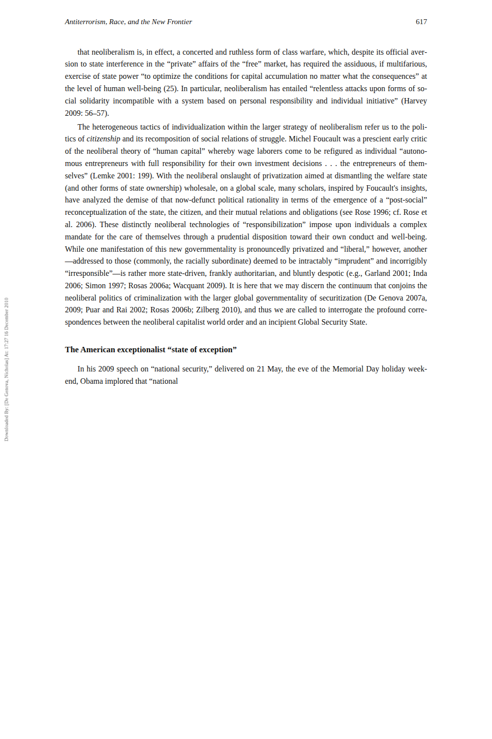Downloaded By: [De Genova, Nicholas] At: 17:27 16 December 2010
Antiterrorism, Race, and the New Frontier 617
that neoliberalism is, in effect, a concerted and ruthless form of class warfare, which, despite its official aversion to state interference in the “private” affairs of the “free” market, has required the assiduous, if multifarious, exercise of state power “to optimize the conditions for capital accumulation no matter what the consequences” at the level of human well-being (25). In particular, neoliberalism has entailed “relentless attacks upon forms of social solidarity incompatible with a system based on personal responsibility and individual initiative” (Harvey 2009: 56–57).
The heterogeneous tactics of individualization within the larger strategy of neoliberalism refer us to the politics of citizenship and its recomposition of social relations of struggle. Michel Foucault was a prescient early critic of the neoliberal theory of “human capital” whereby wage laborers come to be refigured as individual “autonomous entrepreneurs with full responsibility for their own investment decisions . . . the entrepreneurs of themselves” (Lemke 2001: 199). With the neoliberal onslaught of privatization aimed at dismantling the welfare state (and other forms of state ownership) wholesale, on a global scale, many scholars, inspired by Foucault's insights, have analyzed the demise of that now-defunct political rationality in terms of the emergence of a “post-social” reconceptualization of the state, the citizen, and their mutual relations and obligations (see Rose 1996; cf. Rose et al. 2006). These distinctly neoliberal technologies of “responsibilization” impose upon individuals a complex mandate for the care of themselves through a prudential disposition toward their own conduct and well-being. While one manifestation of this new governmentality is pronouncedly privatized and “liberal,” however, another—addressed to those (commonly, the racially subordinate) deemed to be intractably “imprudent” and incorrigibly “irresponsible”—is rather more state-driven, frankly authoritarian, and bluntly despotic (e.g., Garland 2001; Inda 2006; Simon 1997; Rosas 2006a; Wacquant 2009). It is here that we may discern the continuum that conjoins the neoliberal politics of criminalization with the larger global governmentality of securitization (De Genova 2007a, 2009; Puar and Rai 2002; Rosas 2006b; Zilberg 2010), and thus we are called to interrogate the profound correspondences between the neoliberal capitalist world order and an incipient Global Security State.
The American exceptionalist “state of exception”
In his 2009 speech on “national security,” delivered on 21 May, the eve of the Memorial Day holiday weekend, Obama implored that “national